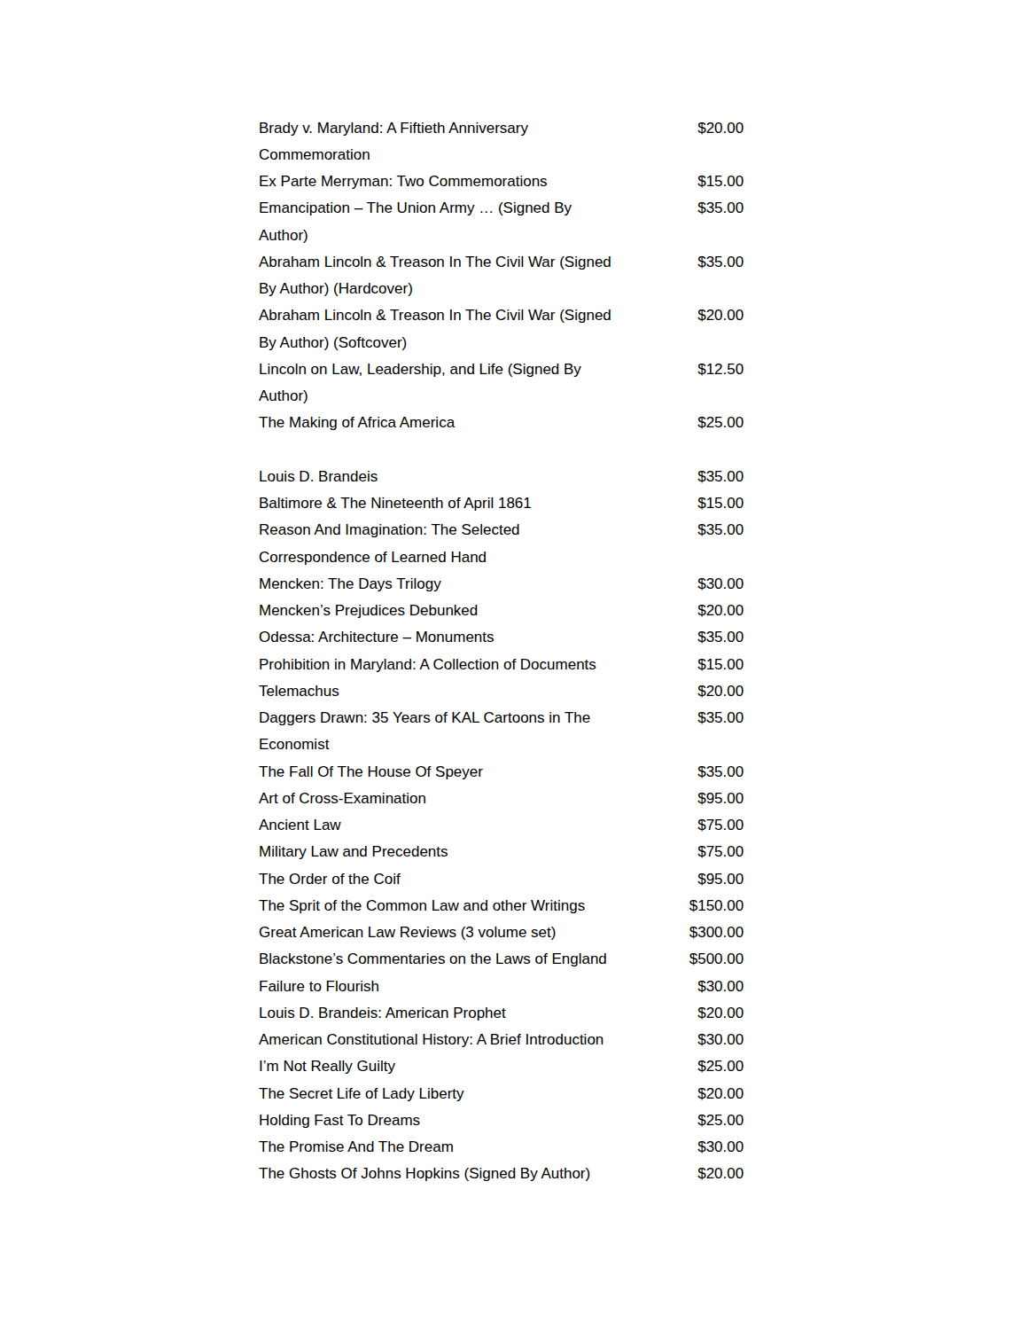| Brady v. Maryland: A Fiftieth Anniversary Commemoration | $20.00 |
| Ex Parte Merryman: Two Commemorations | $15.00 |
| Emancipation – The Union Army … (Signed By Author) | $35.00 |
| Abraham Lincoln & Treason In The Civil War (Signed By Author) (Hardcover) | $35.00 |
| Abraham Lincoln & Treason In The Civil War (Signed By Author) (Softcover) | $20.00 |
| Lincoln on Law, Leadership, and Life (Signed By Author) | $12.50 |
| The Making of Africa America | $25.00 |
| Louis D. Brandeis | $35.00 |
| Baltimore & The Nineteenth of April 1861 | $15.00 |
| Reason And Imagination: The Selected Correspondence of Learned Hand | $35.00 |
| Mencken: The Days Trilogy | $30.00 |
| Mencken’s Prejudices Debunked | $20.00 |
| Odessa: Architecture – Monuments | $35.00 |
| Prohibition in Maryland: A Collection of Documents | $15.00 |
| Telemachus | $20.00 |
| Daggers Drawn: 35 Years of KAL Cartoons in The Economist | $35.00 |
| The Fall Of The House Of Speyer | $35.00 |
| Art of Cross-Examination | $95.00 |
| Ancient Law | $75.00 |
| Military Law and Precedents | $75.00 |
| The Order of the Coif | $95.00 |
| The Sprit of the Common Law and other Writings | $150.00 |
| Great American Law Reviews (3 volume set) | $300.00 |
| Blackstone’s Commentaries on the Laws of England | $500.00 |
| Failure to Flourish | $30.00 |
| Louis D. Brandeis: American Prophet | $20.00 |
| American Constitutional History: A Brief Introduction | $30.00 |
| I’m Not Really Guilty | $25.00 |
| The Secret Life of Lady Liberty | $20.00 |
| Holding Fast To Dreams | $25.00 |
| The Promise And The Dream | $30.00 |
| The Ghosts Of Johns Hopkins (Signed By Author) | $20.00 |